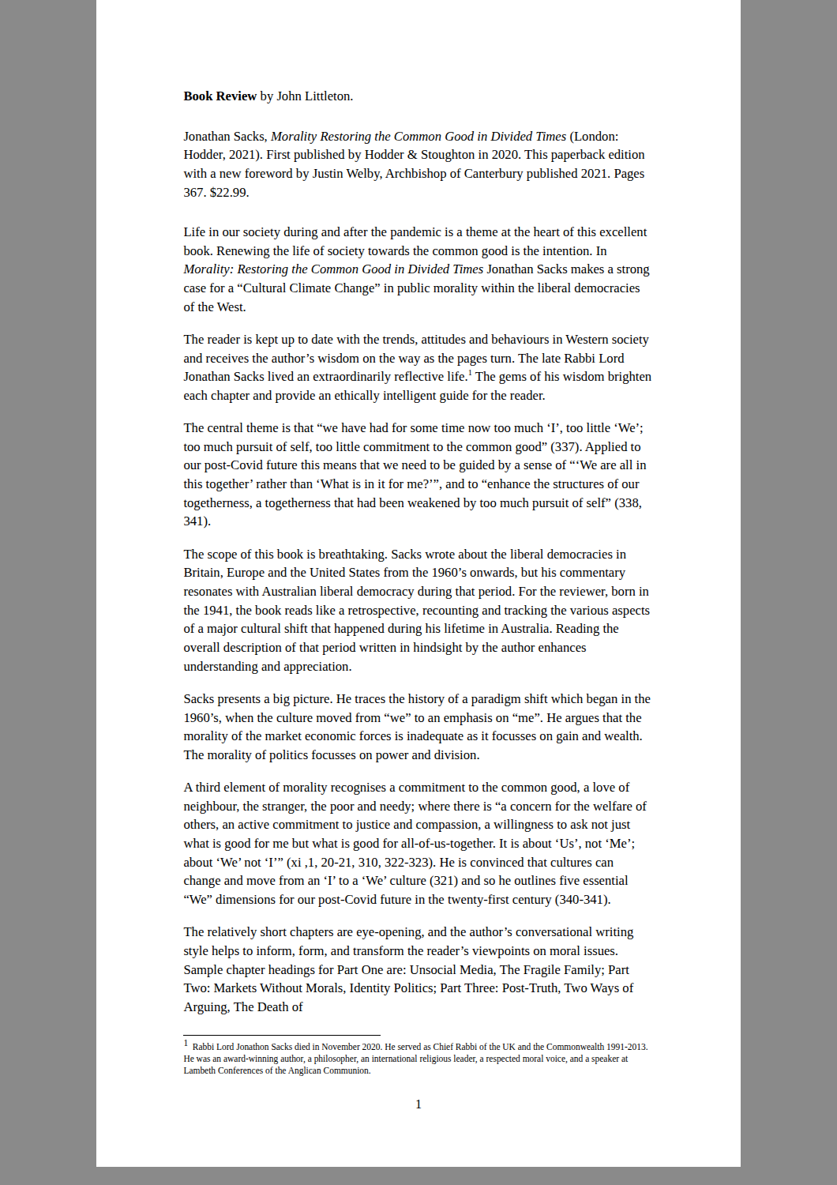Book Review by John Littleton.
Jonathan Sacks, Morality Restoring the Common Good in Divided Times (London: Hodder, 2021). First published by Hodder & Stoughton in 2020. This paperback edition with a new foreword by Justin Welby, Archbishop of Canterbury published 2021. Pages 367. $22.99.
Life in our society during and after the pandemic is a theme at the heart of this excellent book. Renewing the life of society towards the common good is the intention. In Morality: Restoring the Common Good in Divided Times Jonathan Sacks makes a strong case for a “Cultural Climate Change” in public morality within the liberal democracies of the West.
The reader is kept up to date with the trends, attitudes and behaviours in Western society and receives the author’s wisdom on the way as the pages turn. The late Rabbi Lord Jonathan Sacks lived an extraordinarily reflective life.1 The gems of his wisdom brighten each chapter and provide an ethically intelligent guide for the reader.
The central theme is that “we have had for some time now too much ‘I’, too little ‘We’; too much pursuit of self, too little commitment to the common good” (337). Applied to our post-Covid future this means that we need to be guided by a sense of “‘We are all in this together’ rather than ‘What is in it for me?’”, and to “enhance the structures of our togetherness, a togetherness that had been weakened by too much pursuit of self” (338, 341).
The scope of this book is breathtaking. Sacks wrote about the liberal democracies in Britain, Europe and the United States from the 1960’s onwards, but his commentary resonates with Australian liberal democracy during that period. For the reviewer, born in the 1941, the book reads like a retrospective, recounting and tracking the various aspects of a major cultural shift that happened during his lifetime in Australia. Reading the overall description of that period written in hindsight by the author enhances understanding and appreciation.
Sacks presents a big picture. He traces the history of a paradigm shift which began in the 1960’s, when the culture moved from “we” to an emphasis on “me”. He argues that the morality of the market economic forces is inadequate as it focusses on gain and wealth. The morality of politics focusses on power and division.
A third element of morality recognises a commitment to the common good, a love of neighbour, the stranger, the poor and needy; where there is “a concern for the welfare of others, an active commitment to justice and compassion, a willingness to ask not just what is good for me but what is good for all-of-us-together. It is about ‘Us’, not ‘Me’; about ‘We’ not ‘I’” (xi ,1, 20-21, 310, 322-323). He is convinced that cultures can change and move from an ‘I’ to a ‘We’ culture (321) and so he outlines five essential “We” dimensions for our post-Covid future in the twenty-first century (340-341).
The relatively short chapters are eye-opening, and the author’s conversational writing style helps to inform, form, and transform the reader’s viewpoints on moral issues. Sample chapter headings for Part One are: Unsocial Media, The Fragile Family; Part Two: Markets Without Morals, Identity Politics; Part Three: Post-Truth, Two Ways of Arguing, The Death of
1 Rabbi Lord Jonathon Sacks died in November 2020. He served as Chief Rabbi of the UK and the Commonwealth 1991-2013. He was an award-winning author, a philosopher, an international religious leader, a respected moral voice, and a speaker at Lambeth Conferences of the Anglican Communion.
1